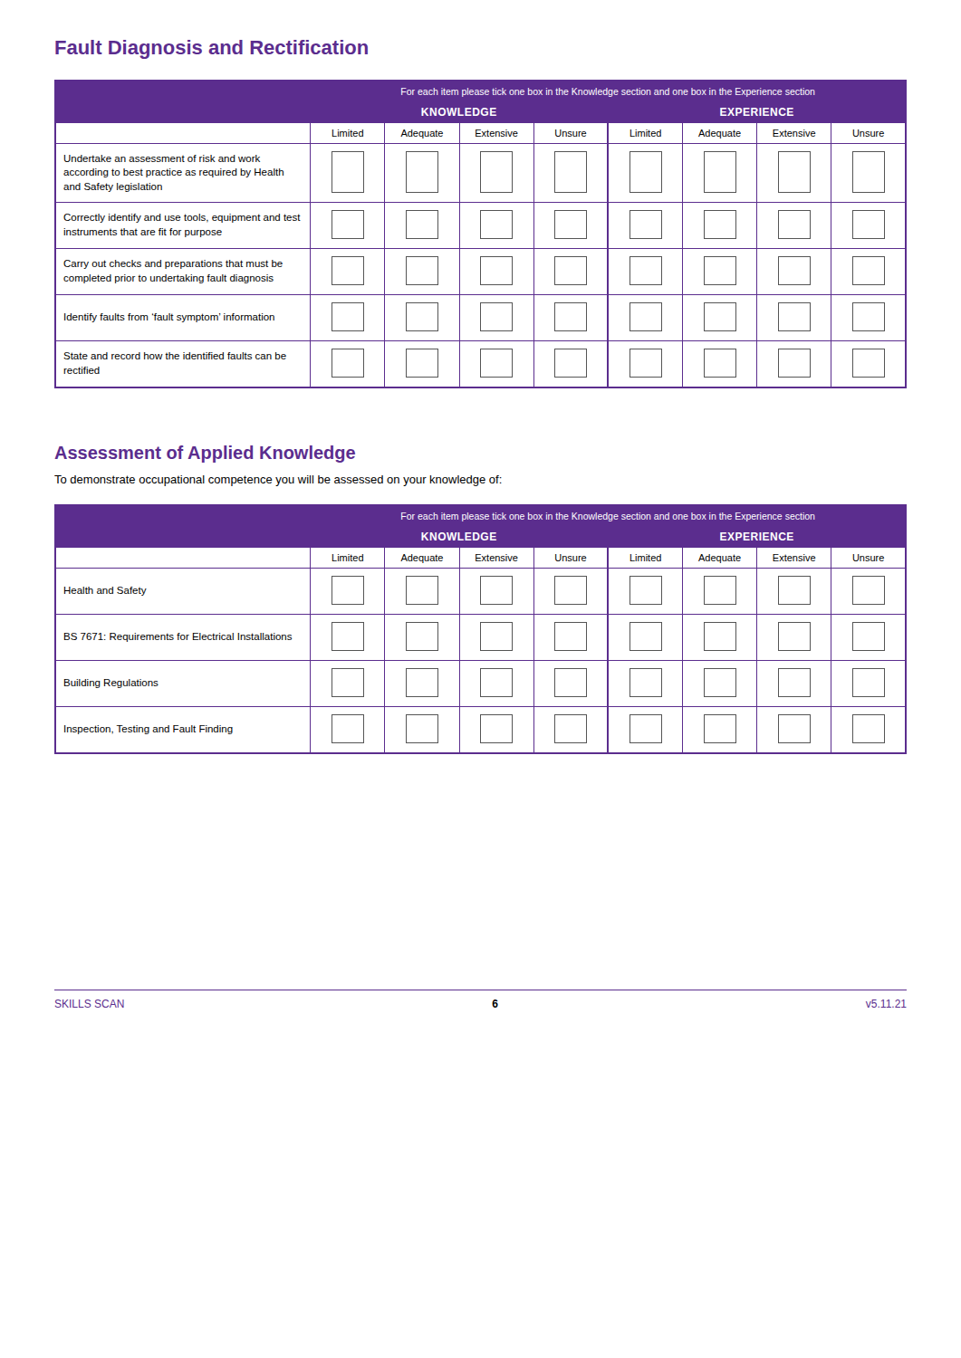Fault Diagnosis and Rectification
| | For each item please tick one box in the Knowledge section and one box in the Experience section |
| | KNOWLEDGE | EXPERIENCE |
| | Limited | Adequate | Extensive | Unsure | Limited | Adequate | Extensive | Unsure |
| Undertake an assessment of risk and work according to best practice as required by Health and Safety legislation | | | | | | | | |
| Correctly identify and use tools, equipment and test instruments that are fit for purpose | | | | | | | | |
| Carry out checks and preparations that must be completed prior to undertaking fault diagnosis | | | | | | | | |
| Identify faults from ‘fault symptom’ information | | | | | | | | |
| State and record how the identified faults can be rectified | | | | | | | | |
Assessment of Applied Knowledge
To demonstrate occupational competence you will be assessed on your knowledge of:
| | For each item please tick one box in the Knowledge section and one box in the Experience section |
| | KNOWLEDGE | EXPERIENCE |
| | Limited | Adequate | Extensive | Unsure | Limited | Adequate | Extensive | Unsure |
| Health and Safety | | | | | | | | |
| BS 7671: Requirements for Electrical Installations | | | | | | | | |
| Building Regulations | | | | | | | | |
| Inspection, Testing and Fault Finding | | | | | | | | |
SKILLS SCAN
6
v5.11.21